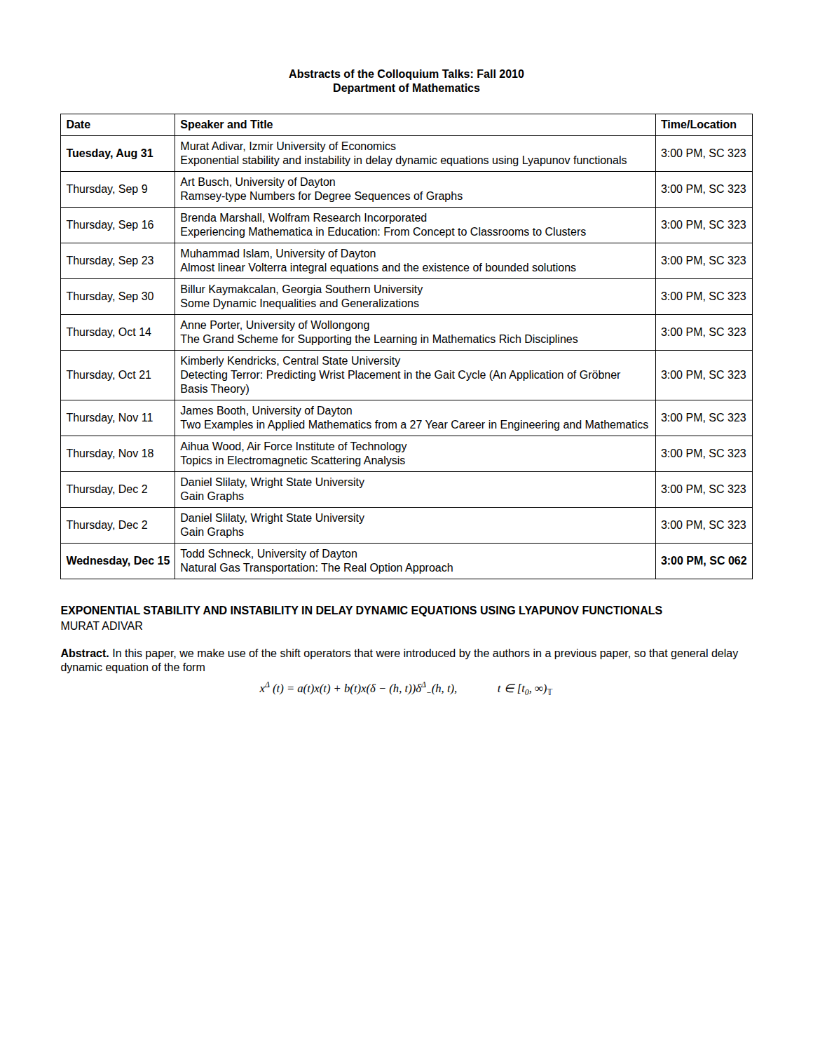Abstracts of the Colloquium Talks: Fall 2010
Department of Mathematics
| Date | Speaker and Title | Time/Location |
| --- | --- | --- |
| Tuesday, Aug 31 | Murat Adivar, Izmir University of Economics Exponential stability and instability in delay dynamic equations using Lyapunov functionals | 3:00 PM, SC 323 |
| Thursday, Sep 9 | Art Busch, University of Dayton Ramsey-type Numbers for Degree Sequences of Graphs | 3:00 PM, SC 323 |
| Thursday, Sep 16 | Brenda Marshall, Wolfram Research Incorporated Experiencing Mathematica in Education: From Concept to Classrooms to Clusters | 3:00 PM, SC 323 |
| Thursday, Sep 23 | Muhammad Islam, University of Dayton Almost linear Volterra integral equations and the existence of bounded solutions | 3:00 PM, SC 323 |
| Thursday, Sep 30 | Billur Kaymakcalan, Georgia Southern University Some Dynamic Inequalities and Generalizations | 3:00 PM, SC 323 |
| Thursday, Oct 14 | Anne Porter, University of Wollongong The Grand Scheme for Supporting the Learning in Mathematics Rich Disciplines | 3:00 PM, SC 323 |
| Thursday, Oct 21 | Kimberly Kendricks, Central State University Detecting Terror: Predicting Wrist Placement in the Gait Cycle (An Application of Gröbner Basis Theory) | 3:00 PM, SC 323 |
| Thursday, Nov 11 | James Booth, University of Dayton Two Examples in Applied Mathematics from a 27 Year Career in Engineering and Mathematics | 3:00 PM, SC 323 |
| Thursday, Nov 18 | Aihua Wood, Air Force Institute of Technology Topics in Electromagnetic Scattering Analysis | 3:00 PM, SC 323 |
| Thursday, Dec 2 | Daniel Slilaty, Wright State University Gain Graphs | 3:00 PM, SC 323 |
| Thursday, Dec 2 | Daniel Slilaty, Wright State University Gain Graphs | 3:00 PM, SC 323 |
| Wednesday, Dec 15 | Todd Schneck, University of Dayton Natural Gas Transportation: The Real Option Approach | 3:00 PM, SC 062 |
Exponential stability and instability in delay dynamic equations using Lyapunov functionals
Murat Adivar
Abstract. In this paper, we make use of the shift operators that were introduced by the authors in a previous paper, so that general delay dynamic equation of the form
xΔ (t) = a(t)x(t) + b(t)x(δ − (h, t))δΔ−(h, t), t ∈ [t0, ∞)𝕋